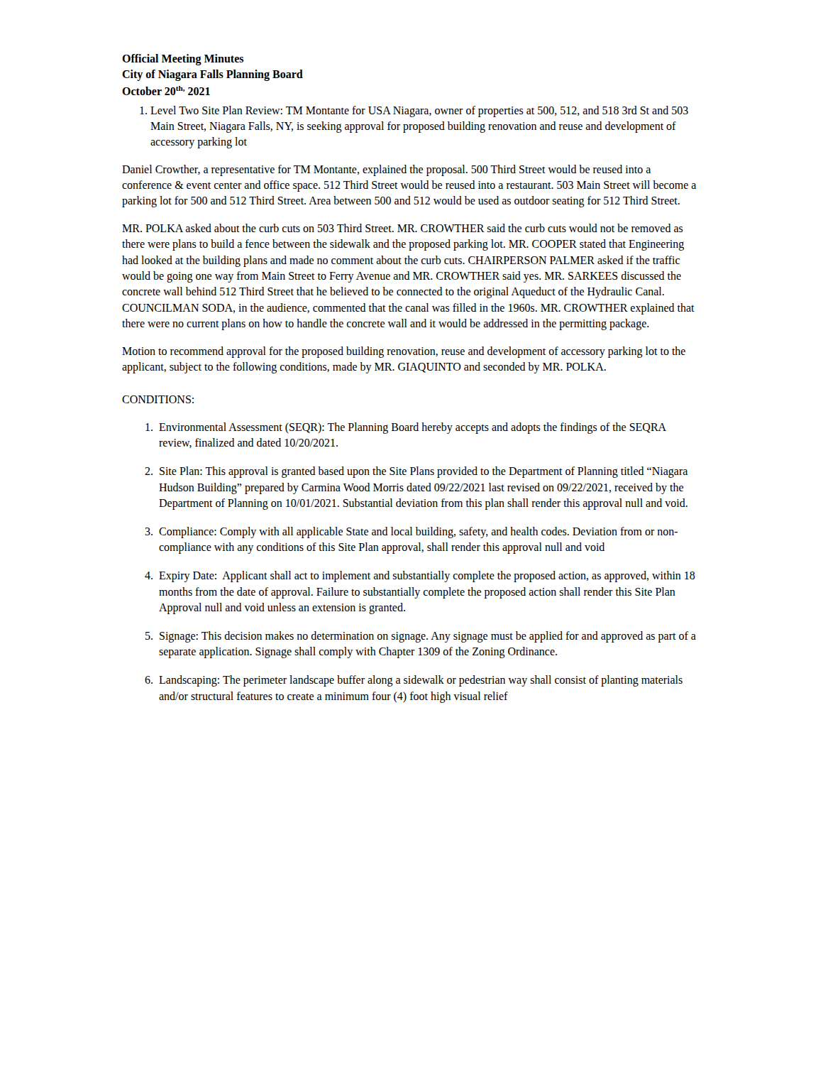Official Meeting Minutes
City of Niagara Falls Planning Board
October 20th, 2021
Level Two Site Plan Review: TM Montante for USA Niagara, owner of properties at 500, 512, and 518 3rd St and 503 Main Street, Niagara Falls, NY, is seeking approval for proposed building renovation and reuse and development of accessory parking lot
Daniel Crowther, a representative for TM Montante, explained the proposal. 500 Third Street would be reused into a conference & event center and office space. 512 Third Street would be reused into a restaurant. 503 Main Street will become a parking lot for 500 and 512 Third Street. Area between 500 and 512 would be used as outdoor seating for 512 Third Street.
MR. POLKA asked about the curb cuts on 503 Third Street. MR. CROWTHER said the curb cuts would not be removed as there were plans to build a fence between the sidewalk and the proposed parking lot. MR. COOPER stated that Engineering had looked at the building plans and made no comment about the curb cuts. CHAIRPERSON PALMER asked if the traffic would be going one way from Main Street to Ferry Avenue and MR. CROWTHER said yes. MR. SARKEES discussed the concrete wall behind 512 Third Street that he believed to be connected to the original Aqueduct of the Hydraulic Canal. COUNCILMAN SODA, in the audience, commented that the canal was filled in the 1960s. MR. CROWTHER explained that there were no current plans on how to handle the concrete wall and it would be addressed in the permitting package.
Motion to recommend approval for the proposed building renovation, reuse and development of accessory parking lot to the applicant, subject to the following conditions, made by MR. GIAQUINTO and seconded by MR. POLKA.
CONDITIONS:
Environmental Assessment (SEQR): The Planning Board hereby accepts and adopts the findings of the SEQRA review, finalized and dated 10/20/2021.
Site Plan: This approval is granted based upon the Site Plans provided to the Department of Planning titled “Niagara Hudson Building” prepared by Carmina Wood Morris dated 09/22/2021 last revised on 09/22/2021, received by the Department of Planning on 10/01/2021. Substantial deviation from this plan shall render this approval null and void.
Compliance: Comply with all applicable State and local building, safety, and health codes. Deviation from or non-compliance with any conditions of this Site Plan approval, shall render this approval null and void
Expiry Date: Applicant shall act to implement and substantially complete the proposed action, as approved, within 18 months from the date of approval. Failure to substantially complete the proposed action shall render this Site Plan Approval null and void unless an extension is granted.
Signage: This decision makes no determination on signage. Any signage must be applied for and approved as part of a separate application. Signage shall comply with Chapter 1309 of the Zoning Ordinance.
Landscaping: The perimeter landscape buffer along a sidewalk or pedestrian way shall consist of planting materials and/or structural features to create a minimum four (4) foot high visual relief